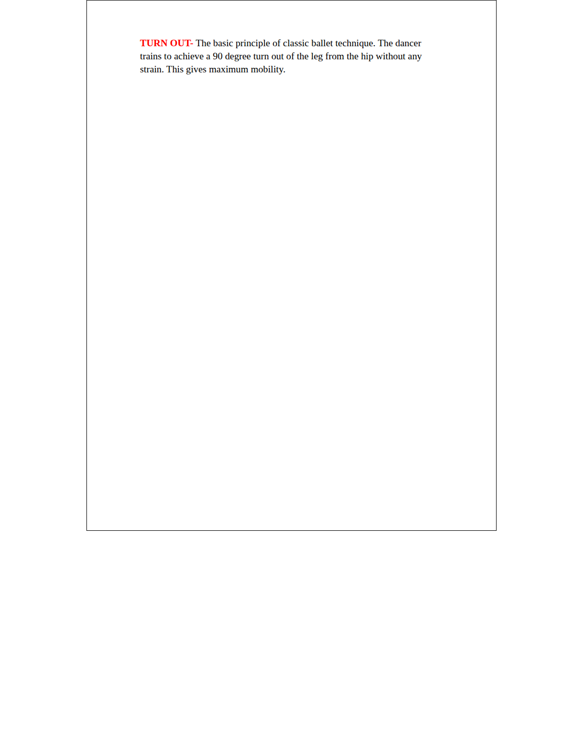TURN OUT- The basic principle of classic ballet technique. The dancer trains to achieve a 90 degree turn out of the leg from the hip without any strain. This gives maximum mobility.